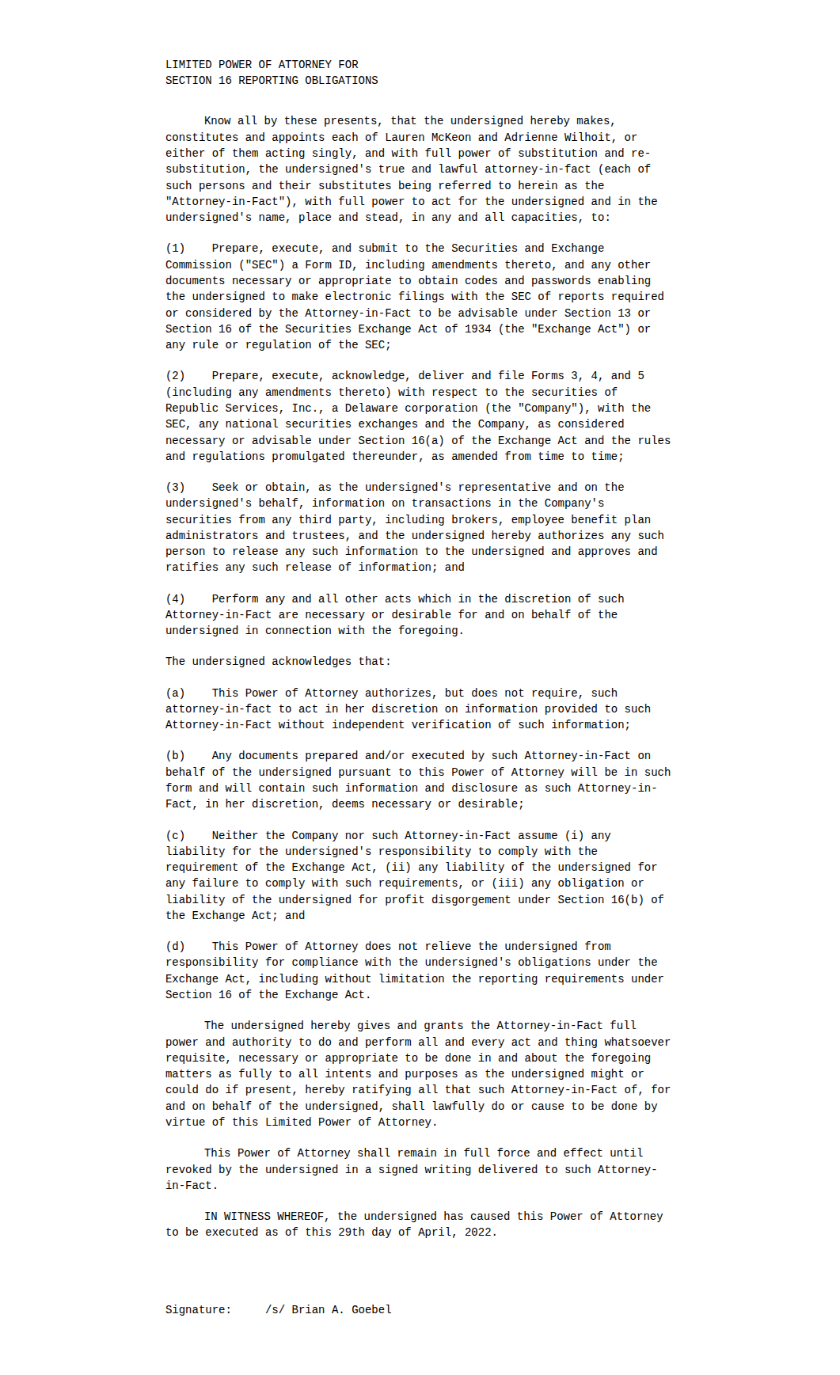LIMITED POWER OF ATTORNEY FOR SECTION 16 REPORTING OBLIGATIONS
Know all by these presents, that the undersigned hereby makes, constitutes and appoints each of Lauren McKeon and Adrienne Wilhoit, or either of them acting singly, and with full power of substitution and re-substitution, the undersigned's true and lawful attorney-in-fact (each of such persons and their substitutes being referred to herein as the "Attorney-in-Fact"), with full power to act for the undersigned and in the undersigned's name, place and stead, in any and all capacities, to:
(1) Prepare, execute, and submit to the Securities and Exchange Commission ("SEC") a Form ID, including amendments thereto, and any other documents necessary or appropriate to obtain codes and passwords enabling the undersigned to make electronic filings with the SEC of reports required or considered by the Attorney-in-Fact to be advisable under Section 13 or Section 16 of the Securities Exchange Act of 1934 (the "Exchange Act") or any rule or regulation of the SEC;
(2) Prepare, execute, acknowledge, deliver and file Forms 3, 4, and 5 (including any amendments thereto) with respect to the securities of Republic Services, Inc., a Delaware corporation (the "Company"), with the SEC, any national securities exchanges and the Company, as considered necessary or advisable under Section 16(a) of the Exchange Act and the rules and regulations promulgated thereunder, as amended from time to time;
(3) Seek or obtain, as the undersigned's representative and on the undersigned's behalf, information on transactions in the Company's securities from any third party, including brokers, employee benefit plan administrators and trustees, and the undersigned hereby authorizes any such person to release any such information to the undersigned and approves and ratifies any such release of information; and
(4) Perform any and all other acts which in the discretion of such Attorney-in-Fact are necessary or desirable for and on behalf of the undersigned in connection with the foregoing.
The undersigned acknowledges that:
(a) This Power of Attorney authorizes, but does not require, such attorney-in-fact to act in her discretion on information provided to such Attorney-in-Fact without independent verification of such information;
(b) Any documents prepared and/or executed by such Attorney-in-Fact on behalf of the undersigned pursuant to this Power of Attorney will be in such form and will contain such information and disclosure as such Attorney-in-Fact, in her discretion, deems necessary or desirable;
(c) Neither the Company nor such Attorney-in-Fact assume (i) any liability for the undersigned's responsibility to comply with the requirement of the Exchange Act, (ii) any liability of the undersigned for any failure to comply with such requirements, or (iii) any obligation or liability of the undersigned for profit disgorgement under Section 16(b) of the Exchange Act; and
(d) This Power of Attorney does not relieve the undersigned from responsibility for compliance with the undersigned's obligations under the Exchange Act, including without limitation the reporting requirements under Section 16 of the Exchange Act.
The undersigned hereby gives and grants the Attorney-in-Fact full power and authority to do and perform all and every act and thing whatsoever requisite, necessary or appropriate to be done in and about the foregoing matters as fully to all intents and purposes as the undersigned might or could do if present, hereby ratifying all that such Attorney-in-Fact of, for and on behalf of the undersigned, shall lawfully do or cause to be done by virtue of this Limited Power of Attorney.
This Power of Attorney shall remain in full force and effect until revoked by the undersigned in a signed writing delivered to such Attorney-in-Fact.
IN WITNESS WHEREOF, the undersigned has caused this Power of Attorney to be executed as of this 29th day of April, 2022.
Signature: /s/ Brian A. Goebel